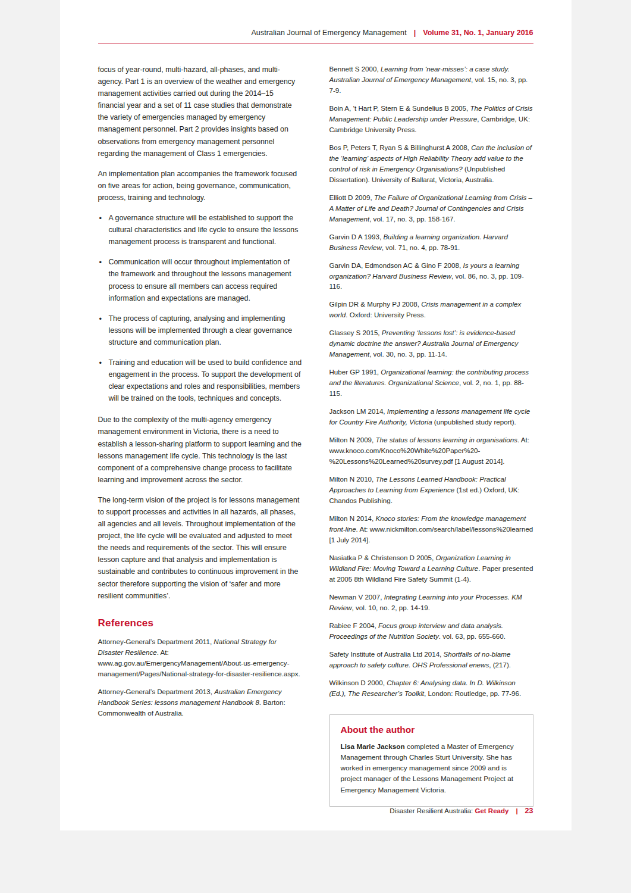Australian Journal of Emergency Management | Volume 31, No. 1, January 2016
focus of year-round, multi-hazard, all-phases, and multi-agency. Part 1 is an overview of the weather and emergency management activities carried out during the 2014–15 financial year and a set of 11 case studies that demonstrate the variety of emergencies managed by emergency management personnel. Part 2 provides insights based on observations from emergency management personnel regarding the management of Class 1 emergencies.
An implementation plan accompanies the framework focused on five areas for action, being governance, communication, process, training and technology.
A governance structure will be established to support the cultural characteristics and life cycle to ensure the lessons management process is transparent and functional.
Communication will occur throughout implementation of the framework and throughout the lessons management process to ensure all members can access required information and expectations are managed.
The process of capturing, analysing and implementing lessons will be implemented through a clear governance structure and communication plan.
Training and education will be used to build confidence and engagement in the process. To support the development of clear expectations and roles and responsibilities, members will be trained on the tools, techniques and concepts.
Due to the complexity of the multi-agency emergency management environment in Victoria, there is a need to establish a lesson-sharing platform to support learning and the lessons management life cycle. This technology is the last component of a comprehensive change process to facilitate learning and improvement across the sector.
The long-term vision of the project is for lessons management to support processes and activities in all hazards, all phases, all agencies and all levels. Throughout implementation of the project, the life cycle will be evaluated and adjusted to meet the needs and requirements of the sector. This will ensure lesson capture and that analysis and implementation is sustainable and contributes to continuous improvement in the sector therefore supporting the vision of ‘safer and more resilient communities’.
References
Attorney-General’s Department 2011, National Strategy for Disaster Resilience. At: www.ag.gov.au/EmergencyManagement/About-us-emergency-management/Pages/National-strategy-for-disaster-resilience.aspx.
Attorney-General’s Department 2013, Australian Emergency Handbook Series: lessons management Handbook 8. Barton: Commonwealth of Australia.
Bennett S 2000, Learning from ‘near-misses’: a case study. Australian Journal of Emergency Management, vol. 15, no. 3, pp. 7-9.
Boin A, ’t Hart P, Stern E & Sundelius B 2005, The Politics of Crisis Management: Public Leadership under Pressure, Cambridge, UK: Cambridge University Press.
Bos P, Peters T, Ryan S & Billinghurst A 2008, Can the inclusion of the ‘learning’ aspects of High Reliability Theory add value to the control of risk in Emergency Organisations? (Unpublished Dissertation). University of Ballarat, Victoria, Australia.
Elliott D 2009, The Failure of Organizational Learning from Crisis – A Matter of Life and Death? Journal of Contingencies and Crisis Management, vol. 17, no. 3, pp. 158-167.
Garvin D A 1993, Building a learning organization. Harvard Business Review, vol. 71, no. 4, pp. 78-91.
Garvin DA, Edmondson AC & Gino F 2008, Is yours a learning organization? Harvard Business Review, vol. 86, no. 3, pp. 109-116.
Gilpin DR & Murphy PJ 2008, Crisis management in a complex world. Oxford: University Press.
Glassey S 2015, Preventing ‘lessons lost’: is evidence-based dynamic doctrine the answer? Australia Journal of Emergency Management, vol. 30, no. 3, pp. 11-14.
Huber GP 1991, Organizational learning: the contributing process and the literatures. Organizational Science, vol. 2, no. 1, pp. 88-115.
Jackson LM 2014, Implementing a lessons management life cycle for Country Fire Authority, Victoria (unpublished study report).
Milton N 2009, The status of lessons learning in organisations. At: www.knoco.com/Knoco%20White%20Paper%20-%20Lessons%20Learned%20survey.pdf [1 August 2014].
Milton N 2010, The Lessons Learned Handbook: Practical Approaches to Learning from Experience (1st ed.) Oxford, UK: Chandos Publishing.
Milton N 2014, Knoco stories: From the knowledge management front-line. At: www.nickmilton.com/search/label/lessons%20learned [1 July 2014].
Nasiatka P & Christenson D 2005, Organization Learning in Wildland Fire: Moving Toward a Learning Culture. Paper presented at 2005 8th Wildland Fire Safety Summit (1-4).
Newman V 2007, Integrating Learning into your Processes. KM Review, vol. 10, no. 2, pp. 14-19.
Rabiee F 2004, Focus group interview and data analysis. Proceedings of the Nutrition Society. vol. 63, pp. 655-660.
Safety Institute of Australia Ltd 2014, Shortfalls of no-blame approach to safety culture. OHS Professional enews, (217).
Wilkinson D 2000, Chapter 6: Analysing data. In D. Wilkinson (Ed.), The Researcher’s Toolkit, London: Routledge, pp. 77-96.
About the author
Lisa Marie Jackson completed a Master of Emergency Management through Charles Sturt University. She has worked in emergency management since 2009 and is project manager of the Lessons Management Project at Emergency Management Victoria.
Disaster Resilient Australia: Get Ready | 23